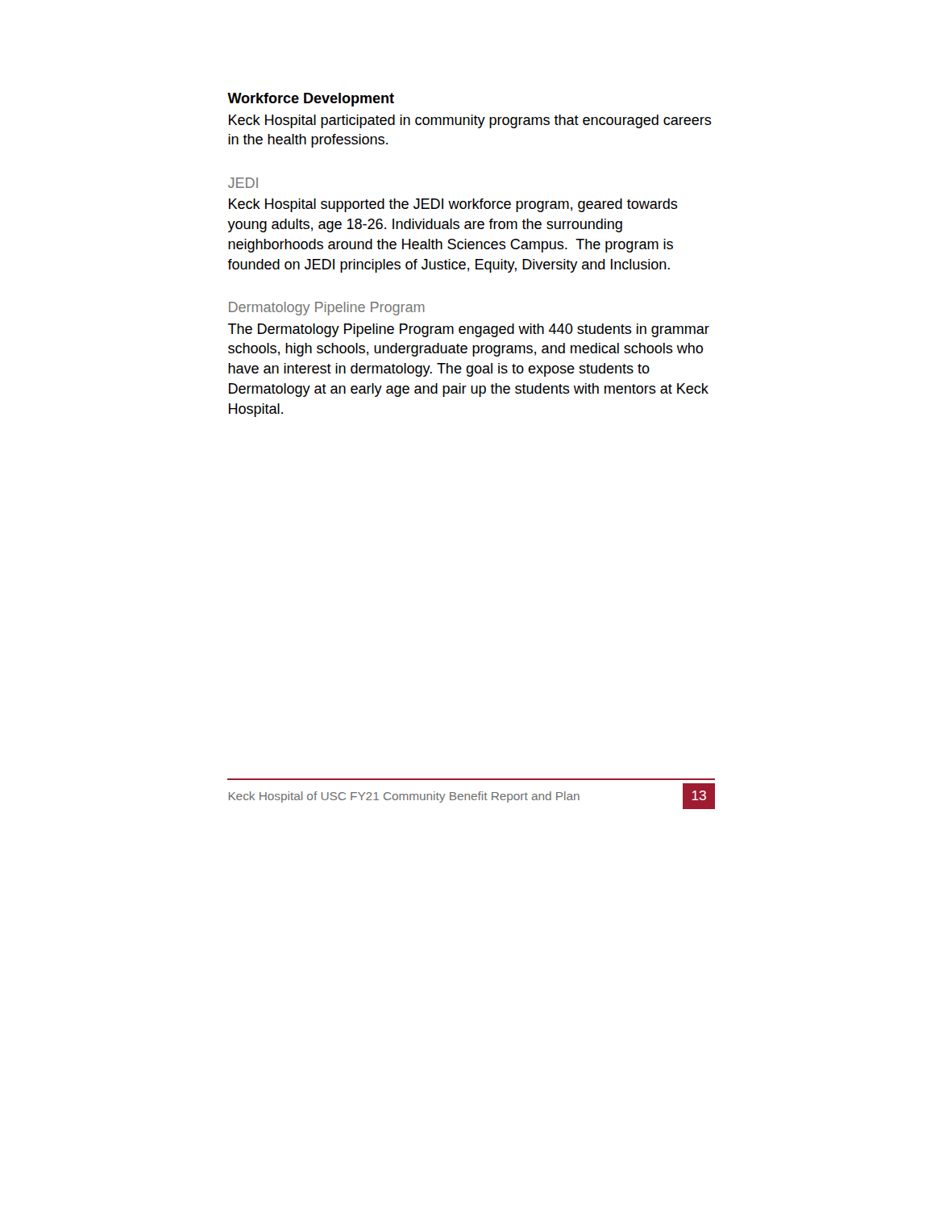Workforce Development
Keck Hospital participated in community programs that encouraged careers in the health professions.
JEDI
Keck Hospital supported the JEDI workforce program, geared towards young adults, age 18-26. Individuals are from the surrounding neighborhoods around the Health Sciences Campus. The program is founded on JEDI principles of Justice, Equity, Diversity and Inclusion.
Dermatology Pipeline Program
The Dermatology Pipeline Program engaged with 440 students in grammar schools, high schools, undergraduate programs, and medical schools who have an interest in dermatology. The goal is to expose students to Dermatology at an early age and pair up the students with mentors at Keck Hospital.
Keck Hospital of USC FY21 Community Benefit Report and Plan
13